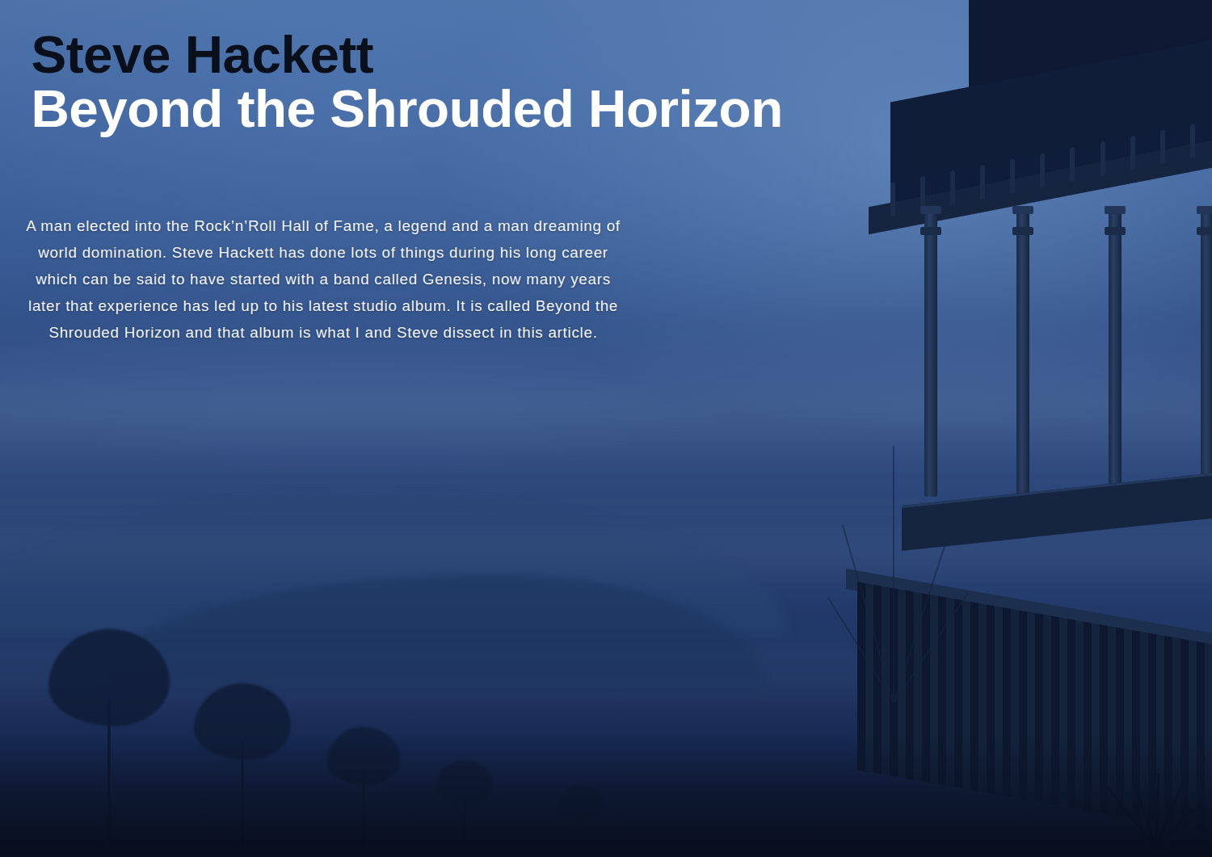Steve Hackett Beyond the Shrouded Horizon
A man elected into the Rock’n’Roll Hall of Fame, a legend and a man dreaming of world domination. Steve Hackett has done lots of things during his long career which can be said to have started with a band called Genesis, now many years later that experience has led up to his latest studio album. It is called Beyond the Shrouded Horizon and that album is what I and Steve dissect in this article.